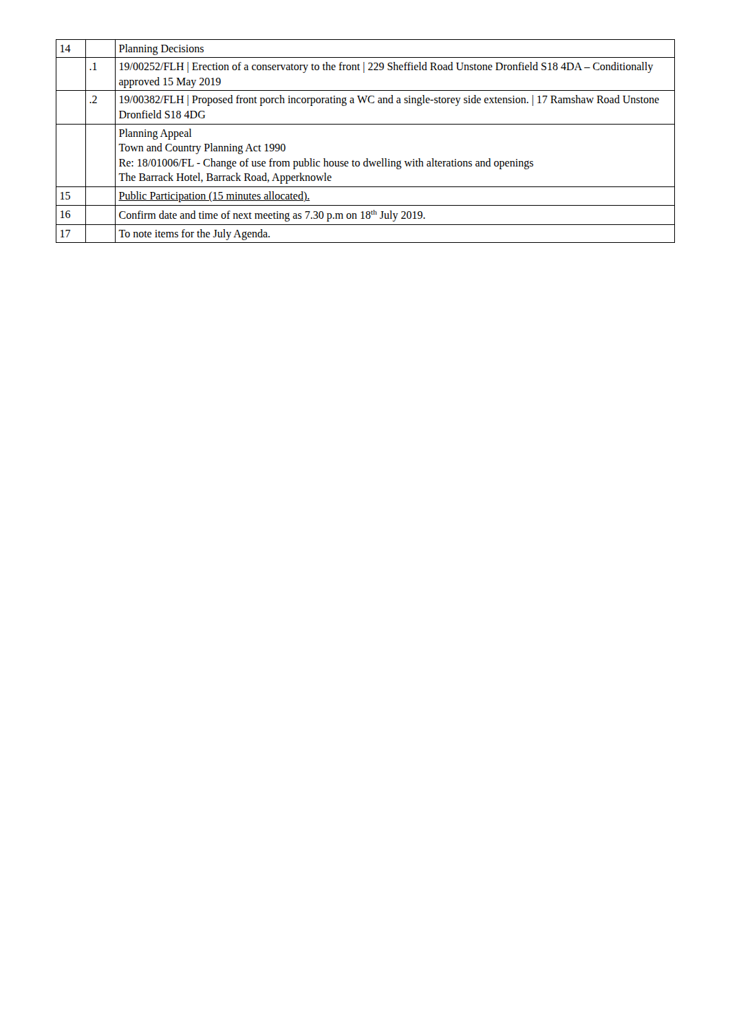| 14 | | Planning Decisions |
| | .1 | 19/00252/FLH / Erection of a conservatory to the front / 229 Sheffield Road Unstone Dronfield S18 4DA – Conditionally approved 15 May 2019 |
| | .2 | 19/00382/FLH / Proposed front porch incorporating a WC and a single-storey side extension. / 17 Ramshaw Road Unstone Dronfield S18 4DG |
| | | Planning Appeal Town and Country Planning Act 1990 Re: 18/01006/FL - Change of use from public house to dwelling with alterations and openings The Barrack Hotel, Barrack Road, Apperknowle |
| 15 | | Public Participation (15 minutes allocated). |
| 16 | | Confirm date and time of next meeting as 7.30 p.m on 18 th July 2019. |
| 17 | | To note items for the July Agenda. |